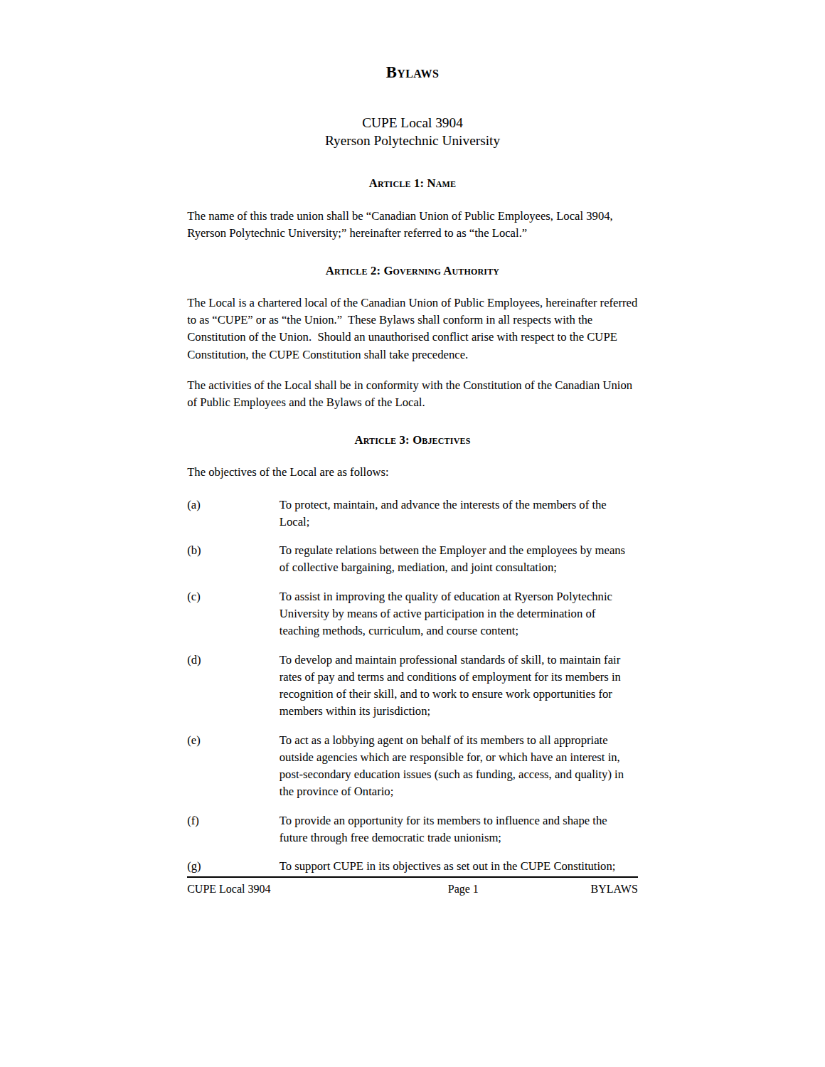Bylaws
CUPE Local 3904
Ryerson Polytechnic University
Article 1: Name
The name of this trade union shall be “Canadian Union of Public Employees, Local 3904, Ryerson Polytechnic University;” hereinafter referred to as “the Local.”
Article 2: Governing Authority
The Local is a chartered local of the Canadian Union of Public Employees, hereinafter referred to as “CUPE” or as “the Union.” These Bylaws shall conform in all respects with the Constitution of the Union. Should an unauthorised conflict arise with respect to the CUPE Constitution, the CUPE Constitution shall take precedence.
The activities of the Local shall be in conformity with the Constitution of the Canadian Union of Public Employees and the Bylaws of the Local.
Article 3: Objectives
The objectives of the Local are as follows:
| (a) | To protect, maintain, and advance the interests of the members of the Local; |
| (b) | To regulate relations between the Employer and the employees by means of collective bargaining, mediation, and joint consultation; |
| (c) | To assist in improving the quality of education at Ryerson Polytechnic University by means of active participation in the determination of teaching methods, curriculum, and course content; |
| (d) | To develop and maintain professional standards of skill, to maintain fair rates of pay and terms and conditions of employment for its members in recognition of their skill, and to work to ensure work opportunities for members within its jurisdiction; |
| (e) | To act as a lobbying agent on behalf of its members to all appropriate outside agencies which are responsible for, or which have an interest in, post-secondary education issues (such as funding, access, and quality) in the province of Ontario; |
| (f) | To provide an opportunity for its members to influence and shape the future through free democratic trade unionism; |
| (g) | To support CUPE in its objectives as set out in the CUPE Constitution; |
| CUPE Local 3904 | Page 1 | BYLAWS |